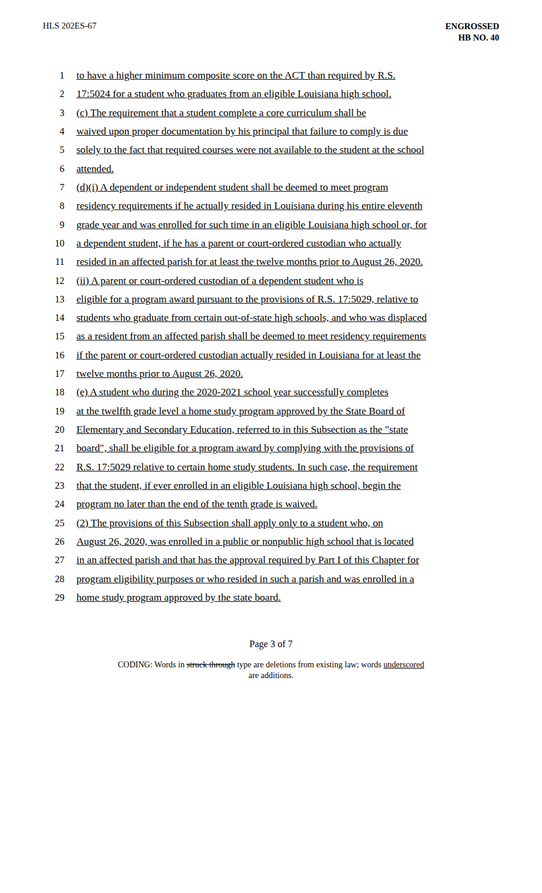HLS 202ES-67
ENGROSSED
HB NO. 40
| 1 | to have a higher minimum composite score on the ACT than required by R.S. |
| 2 | 17:5024 for a student who graduates from an eligible Louisiana high school. |
| 3 | (c) The requirement that a student complete a core curriculum shall be |
| 4 | waived upon proper documentation by his principal that failure to comply is due |
| 5 | solely to the fact that required courses were not available to the student at the school |
| 6 | attended. |
| 7 | (d)(i) A dependent or independent student shall be deemed to meet program |
| 8 | residency requirements if he actually resided in Louisiana during his entire eleventh |
| 9 | grade year and was enrolled for such time in an eligible Louisiana high school or, for |
| 10 | a dependent student, if he has a parent or court-ordered custodian who actually |
| 11 | resided in an affected parish for at least the twelve months prior to August 26, 2020. |
| 12 | (ii) A parent or court-ordered custodian of a dependent student who is |
| 13 | eligible for a program award pursuant to the provisions of R.S. 17:5029, relative to |
| 14 | students who graduate from certain out-of-state high schools, and who was displaced |
| 15 | as a resident from an affected parish shall be deemed to meet residency requirements |
| 16 | if the parent or court-ordered custodian actually resided in Louisiana for at least the |
| 17 | twelve months prior to August 26, 2020. |
| 18 | (e) A student who during the 2020-2021 school year successfully completes |
| 19 | at the twelfth grade level a home study program approved by the State Board of |
| 20 | Elementary and Secondary Education, referred to in this Subsection as the "state |
| 21 | board", shall be eligible for a program award by complying with the provisions of |
| 22 | R.S. 17:5029 relative to certain home study students. In such case, the requirement |
| 23 | that the student, if ever enrolled in an eligible Louisiana high school, begin the |
| 24 | program no later than the end of the tenth grade is waived. |
| 25 | (2) The provisions of this Subsection shall apply only to a student who, on |
| 26 | August 26, 2020, was enrolled in a public or nonpublic high school that is located |
| 27 | in an affected parish and that has the approval required by Part I of this Chapter for |
| 28 | program eligibility purposes or who resided in such a parish and was enrolled in a |
| 29 | home study program approved by the state board. |
Page 3 of 7
CODING: Words in struck through type are deletions from existing law; words underscored
are additions.